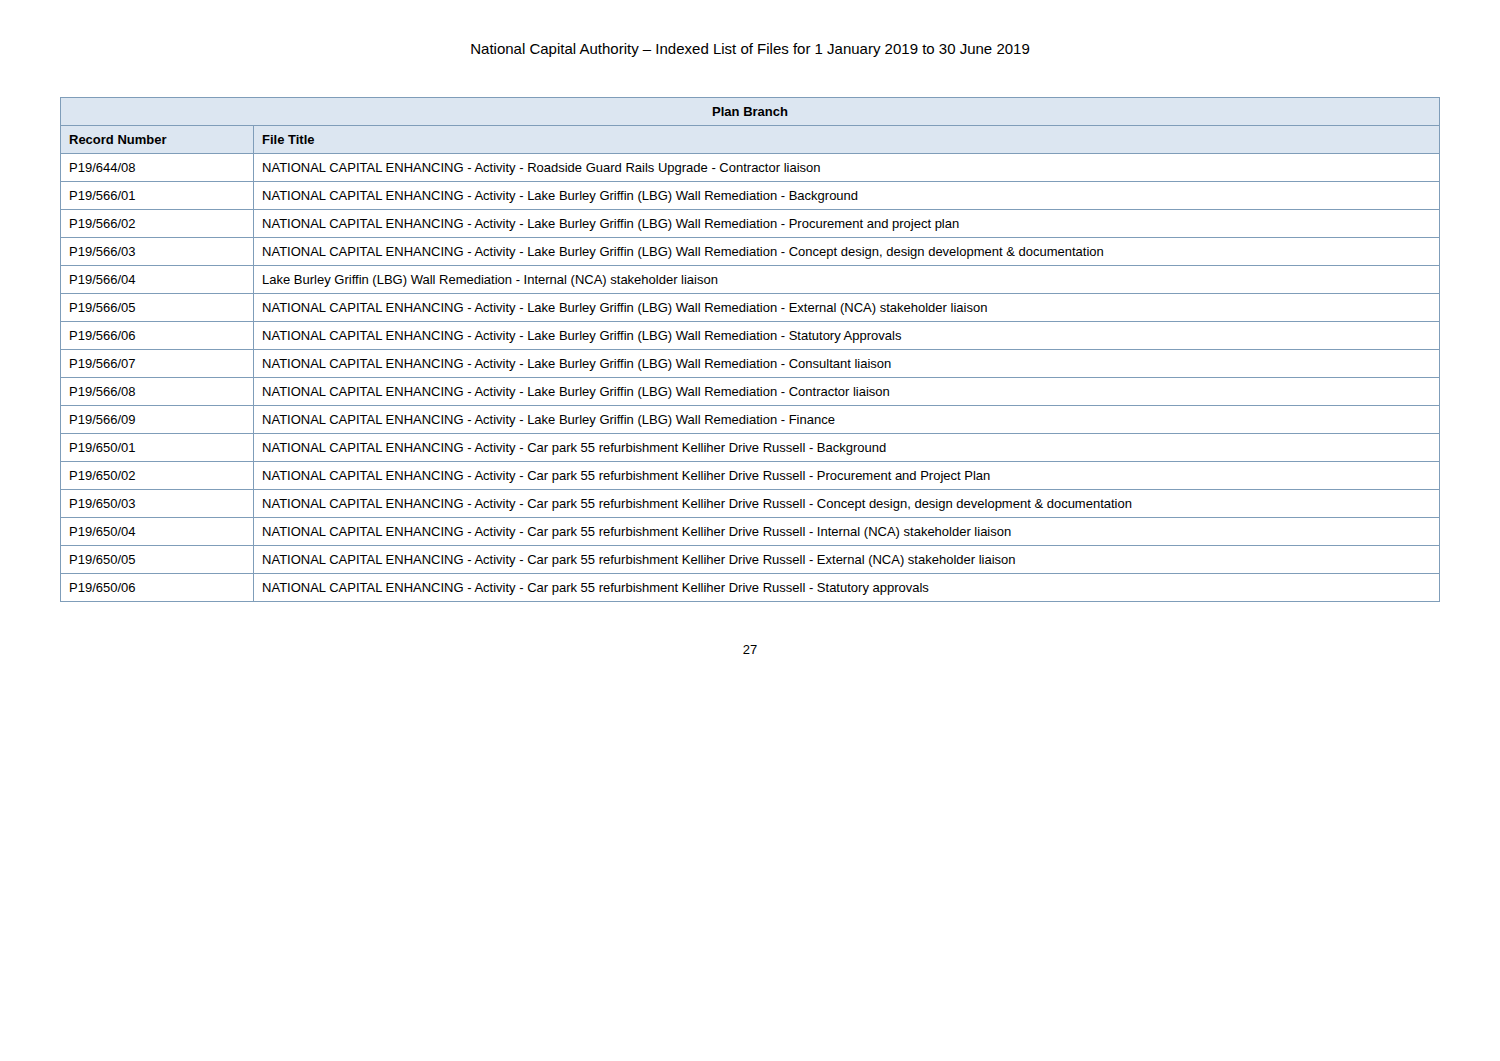National Capital Authority – Indexed List of Files for 1 January 2019 to 30 June 2019
| Plan Branch |
| Record Number | File Title |
| P19/644/08 | NATIONAL CAPITAL ENHANCING - Activity - Roadside Guard Rails Upgrade - Contractor liaison |
| P19/566/01 | NATIONAL CAPITAL ENHANCING - Activity - Lake Burley Griffin (LBG) Wall Remediation - Background |
| P19/566/02 | NATIONAL CAPITAL ENHANCING - Activity - Lake Burley Griffin (LBG) Wall Remediation - Procurement and project plan |
| P19/566/03 | NATIONAL CAPITAL ENHANCING - Activity - Lake Burley Griffin (LBG) Wall Remediation - Concept design, design development & documentation |
| P19/566/04 | Lake Burley Griffin (LBG) Wall Remediation - Internal (NCA) stakeholder liaison |
| P19/566/05 | NATIONAL CAPITAL ENHANCING - Activity - Lake Burley Griffin (LBG) Wall Remediation - External (NCA) stakeholder liaison |
| P19/566/06 | NATIONAL CAPITAL ENHANCING - Activity - Lake Burley Griffin (LBG) Wall Remediation - Statutory Approvals |
| P19/566/07 | NATIONAL CAPITAL ENHANCING - Activity - Lake Burley Griffin (LBG) Wall Remediation - Consultant liaison |
| P19/566/08 | NATIONAL CAPITAL ENHANCING - Activity - Lake Burley Griffin (LBG) Wall Remediation - Contractor liaison |
| P19/566/09 | NATIONAL CAPITAL ENHANCING - Activity - Lake Burley Griffin (LBG) Wall Remediation - Finance |
| P19/650/01 | NATIONAL CAPITAL ENHANCING - Activity - Car park 55 refurbishment Kelliher Drive Russell - Background |
| P19/650/02 | NATIONAL CAPITAL ENHANCING - Activity - Car park 55 refurbishment Kelliher Drive Russell - Procurement and Project Plan |
| P19/650/03 | NATIONAL CAPITAL ENHANCING - Activity - Car park 55 refurbishment Kelliher Drive Russell - Concept design, design development & documentation |
| P19/650/04 | NATIONAL CAPITAL ENHANCING - Activity - Car park 55 refurbishment Kelliher Drive Russell - Internal (NCA) stakeholder liaison |
| P19/650/05 | NATIONAL CAPITAL ENHANCING - Activity - Car park 55 refurbishment Kelliher Drive Russell - External (NCA) stakeholder liaison |
| P19/650/06 | NATIONAL CAPITAL ENHANCING - Activity - Car park 55 refurbishment Kelliher Drive Russell - Statutory approvals |
27